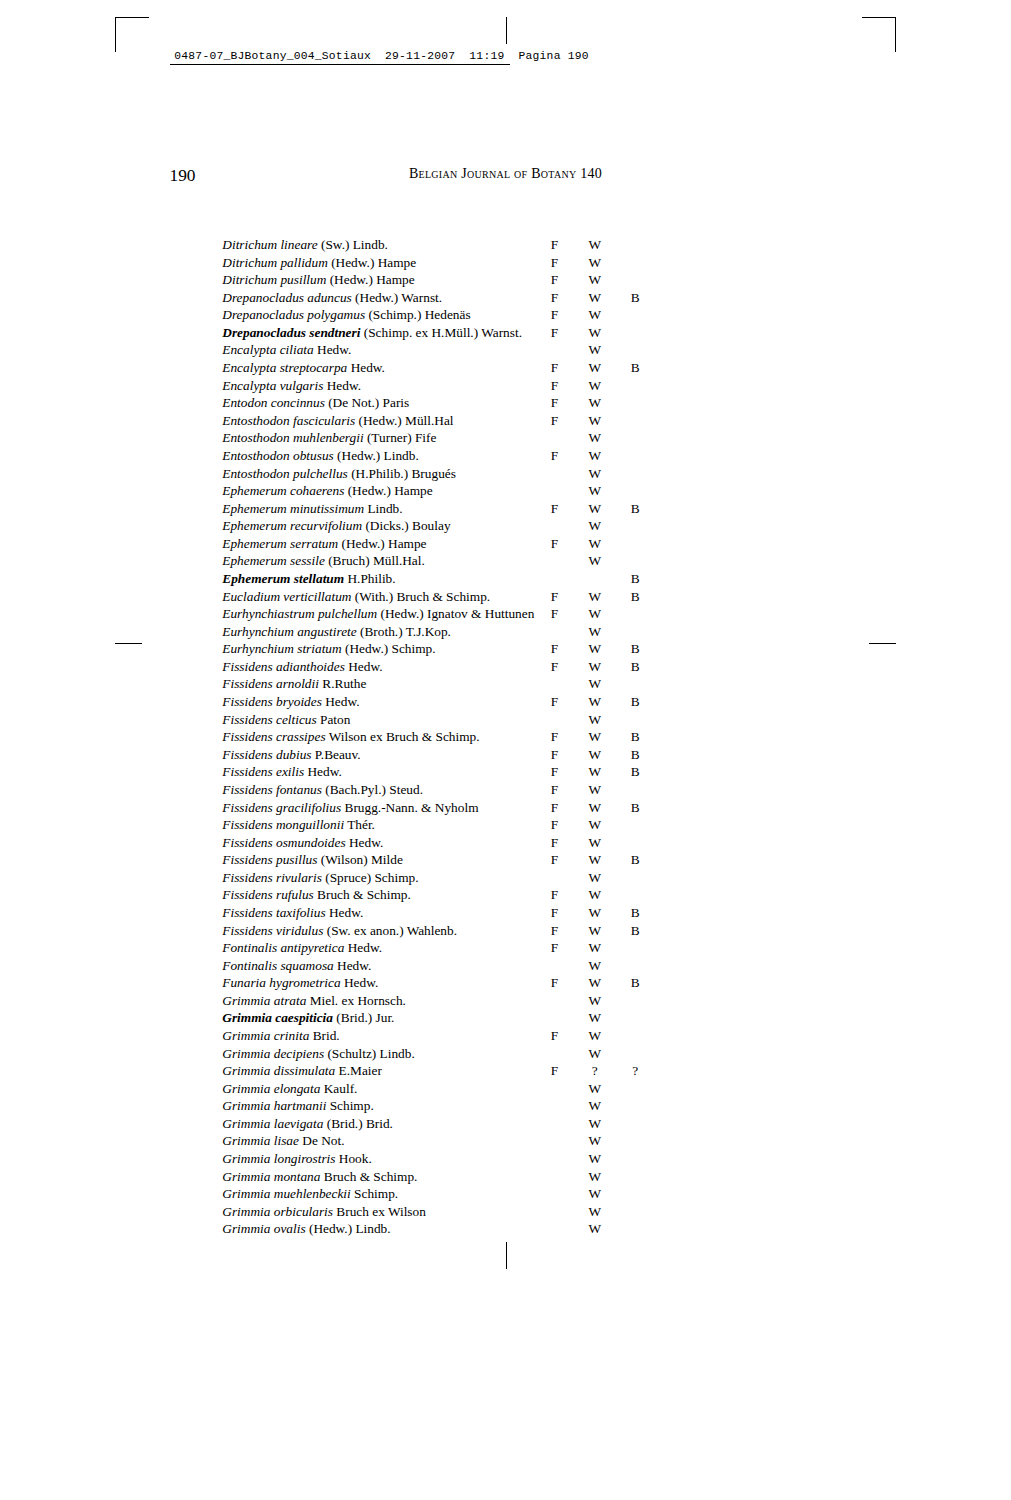0487-07_BJBotany_004_Sotiaux 29-11-2007 11:19 Pagina 190
190
Belgian Journal of Botany 140
| Ditrichum lineare (Sw.) Lindb. | F | W | |
| Ditrichum pallidum (Hedw.) Hampe | F | W | |
| Ditrichum pusillum (Hedw.) Hampe | F | W | |
| Drepanocladus aduncus (Hedw.) Warnst. | F | W | B |
| Drepanocladus polygamus (Schimp.) Hedenäs | F | W | |
| Drepanocladus sendtneri (Schimp. ex H.Müll.) Warnst. | F | W | |
| Encalypta ciliata Hedw. | | W | |
| Encalypta streptocarpa Hedw. | F | W | B |
| Encalypta vulgaris Hedw. | F | W | |
| Entodon concinnus (De Not.) Paris | F | W | |
| Entosthodon fascicularis (Hedw.) Müll.Hal | F | W | |
| Entosthodon muhlenbergii (Turner) Fife | | W | |
| Entosthodon obtusus (Hedw.) Lindb. | F | W | |
| Entosthodon pulchellus (H.Philib.) Brugués | | W | |
| Ephemerum cohaerens (Hedw.) Hampe | | W | |
| Ephemerum minutissimum Lindb. | F | W | B |
| Ephemerum recurvifolium (Dicks.) Boulay | | W | |
| Ephemerum serratum (Hedw.) Hampe | F | W | |
| Ephemerum sessile (Bruch) Müll.Hal. | | W | |
| Ephemerum stellatum H.Philib. | | | B |
| Eucladium verticillatum (With.) Bruch & Schimp. | F | W | B |
| Eurhynchiastrum pulchellum (Hedw.) Ignatov & Huttunen | F | W | |
| Eurhynchium angustirete (Broth.) T.J.Kop. | | W | |
| Eurhynchium striatum (Hedw.) Schimp. | F | W | B |
| Fissidens adianthoides Hedw. | F | W | B |
| Fissidens arnoldii R.Ruthe | | W | |
| Fissidens bryoides Hedw. | F | W | B |
| Fissidens celticus Paton | | W | |
| Fissidens crassipes Wilson ex Bruch & Schimp. | F | W | B |
| Fissidens dubius P.Beauv. | F | W | B |
| Fissidens exilis Hedw. | F | W | B |
| Fissidens fontanus (Bach.Pyl.) Steud. | F | W | |
| Fissidens gracilifolius Brugg.-Nann. & Nyholm | F | W | B |
| Fissidens monguillonii Thér. | F | W | |
| Fissidens osmundoides Hedw. | F | W | |
| Fissidens pusillus (Wilson) Milde | F | W | B |
| Fissidens rivularis (Spruce) Schimp. | | W | |
| Fissidens rufulus Bruch & Schimp. | F | W | |
| Fissidens taxifolius Hedw. | F | W | B |
| Fissidens viridulus (Sw. ex anon.) Wahlenb. | F | W | B |
| Fontinalis antipyretica Hedw. | F | W | |
| Fontinalis squamosa Hedw. | | W | |
| Funaria hygrometrica Hedw. | F | W | B |
| Grimmia atrata Miel. ex Hornsch. | | W | |
| Grimmia caespiticia (Brid.) Jur. | | W | |
| Grimmia crinita Brid. | F | W | |
| Grimmia decipiens (Schultz) Lindb. | | W | |
| Grimmia dissimulata E.Maier | F | ? | ? |
| Grimmia elongata Kaulf. | | W | |
| Grimmia hartmanii Schimp. | | W | |
| Grimmia laevigata (Brid.) Brid. | | W | |
| Grimmia lisae De Not. | | W | |
| Grimmia longirostris Hook. | | W | |
| Grimmia montana Bruch & Schimp. | | W | |
| Grimmia muehlenbeckii Schimp. | | W | |
| Grimmia orbicularis Bruch ex Wilson | | W | |
| Grimmia ovalis (Hedw.) Lindb. | | W | |